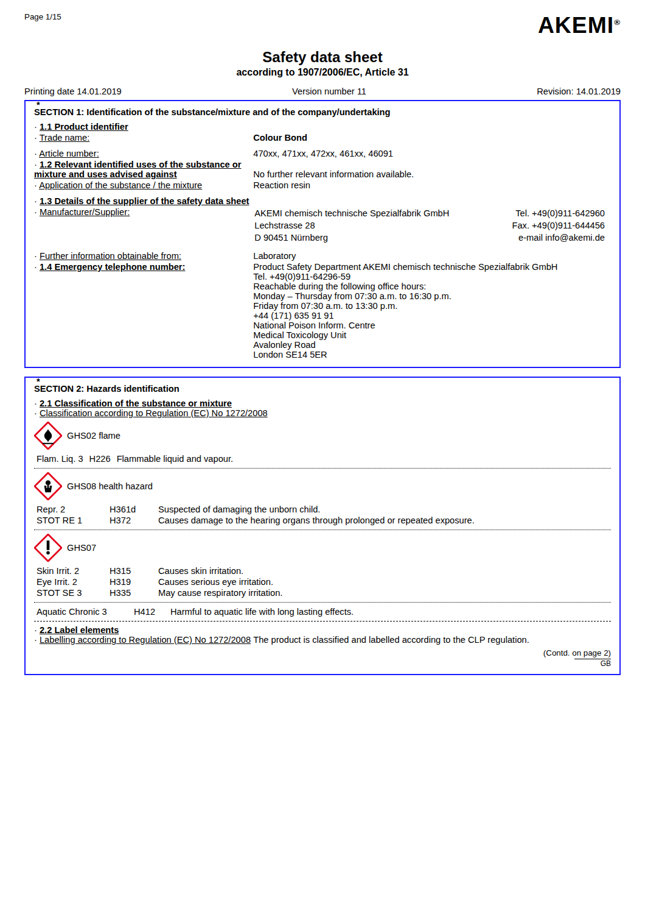Page 1/15
AKEMI®
Safety data sheet
according to 1907/2006/EC, Article 31
Printing date 14.01.2019
Version number 11
Revision: 14.01.2019
*
SECTION 1: Identification of the substance/mixture and of the company/undertaking
| · 1.1 Product identifier | |
| · Trade name: | Colour Bond |
| · Article number: | 470xx, 471xx, 472xx, 461xx, 46091 |
| · 1.2 Relevant identified uses of the substance or mixture and uses advised against | No further relevant information available. |
| · Application of the substance / the mixture | Reaction resin |
| · 1.3 Details of the supplier of the safety data sheet |
| · Manufacturer/Supplier: | / AKEMI chemisch technische Spezialfabrik GmbH / Tel. +49(0)911-642960 / / Lechstrasse 28 / Fax. +49(0)911-644456 / / D 90451 Nürnberg / e-mail info@akemi.de / |
| · Further information obtainable from: | Laboratory |
| · 1.4 Emergency telephone number: | Product Safety Department AKEMI chemisch technische Spezialfabrik GmbH Tel. +49(0)911-64296-59 Reachable during the following office hours: Monday – Thursday from 07:30 a.m. to 16:30 p.m. Friday from 07:30 a.m. to 13:30 p.m. +44 (171) 635 91 91 National Poison Inform. Centre Medical Toxicology Unit Avalonley Road London SE14 5ER |
*
SECTION 2: Hazards identification
· 2.1 Classification of the substance or mixture
· Classification according to Regulation (EC) No 1272/2008
GHS02 flame
| Flam. Liq. 3 | H226 | Flammable liquid and vapour. |
GHS08 health hazard
| Repr. 2 | H361d | Suspected of damaging the unborn child. |
| STOT RE 1 | H372 | Causes damage to the hearing organs through prolonged or repeated exposure. |
GHS07
| Skin Irrit. 2 | H315 | Causes skin irritation. |
| Eye Irrit. 2 | H319 | Causes serious eye irritation. |
| STOT SE 3 | H335 | May cause respiratory irritation. |
| Aquatic Chronic 3 | H412 | Harmful to aquatic life with long lasting effects. |
· 2.2 Label elements
| · Labelling according to Regulation (EC) No 1272/2008 | The product is classified and labelled according to the CLP regulation. |
(Contd. on page 2)
GB